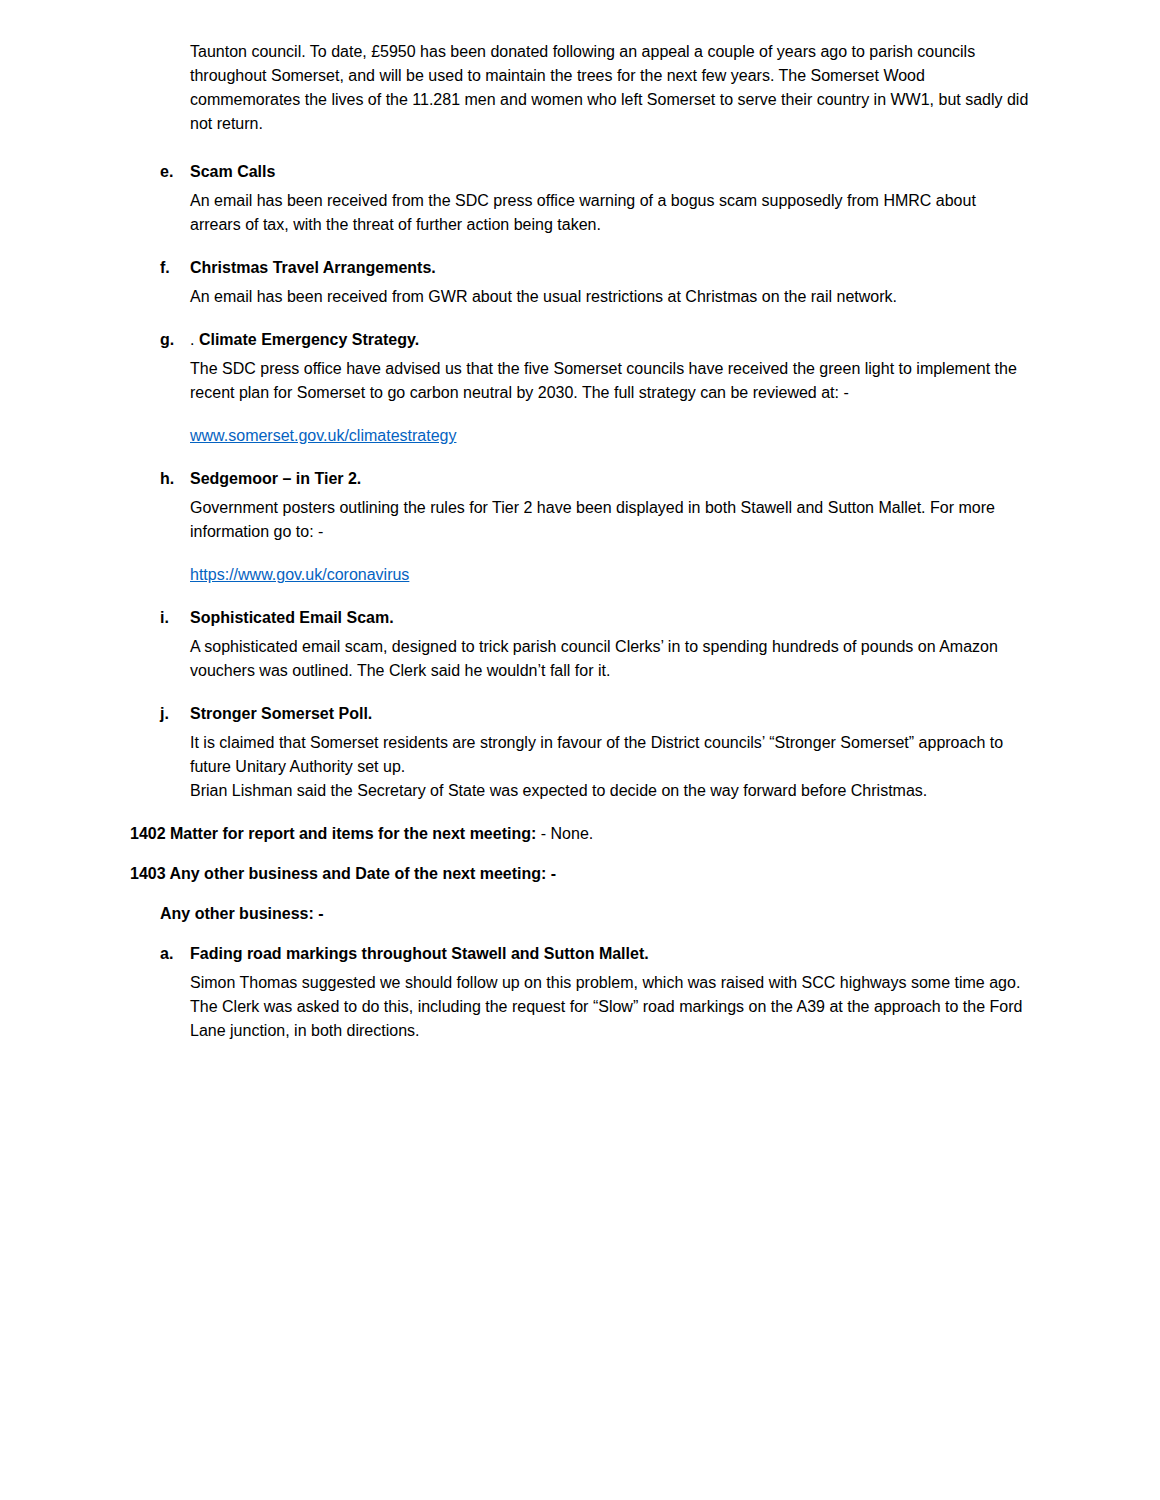Taunton council. To date, £5950 has been donated following an appeal a couple of years ago to parish councils throughout Somerset, and will be used to maintain the trees for the next few years. The Somerset Wood commemorates the lives of the 11.281 men and women who left Somerset to serve their country in WW1, but sadly did not return.
e. Scam Calls
An email has been received from the SDC press office warning of a bogus scam supposedly from HMRC about arrears of tax, with the threat of further action being taken.
f. Christmas Travel Arrangements.
An email has been received from GWR about the usual restrictions at Christmas on the rail network.
g.. Climate Emergency Strategy.
The SDC press office have advised us that the five Somerset councils have received the green light to implement the recent plan for Somerset to go carbon neutral by 2030. The full strategy can be reviewed at: -
www.somerset.gov.uk/climatestrategy
h. Sedgemoor – in Tier 2.
Government posters outlining the rules for Tier 2 have been displayed in both Stawell and Sutton Mallet. For more information go to: -
https://www.gov.uk/coronavirus
i. Sophisticated Email Scam.
A sophisticated email scam, designed to trick parish council Clerks’ in to spending hundreds of pounds on Amazon vouchers was outlined. The Clerk said he wouldn’t fall for it.
j. Stronger Somerset Poll.
It is claimed that Somerset residents are strongly in favour of the District councils’ “Stronger Somerset” approach to future Unitary Authority set up.
Brian Lishman said the Secretary of State was expected to decide on the way forward before Christmas.
1402 Matter for report and items for the next meeting: - None.
1403 Any other business and Date of the next meeting: -
Any other business: -
a. Fading road markings throughout Stawell and Sutton Mallet.
Simon Thomas suggested we should follow up on this problem, which was raised with SCC highways some time ago. The Clerk was asked to do this, including the request for “Slow” road markings on the A39 at the approach to the Ford Lane junction, in both directions.